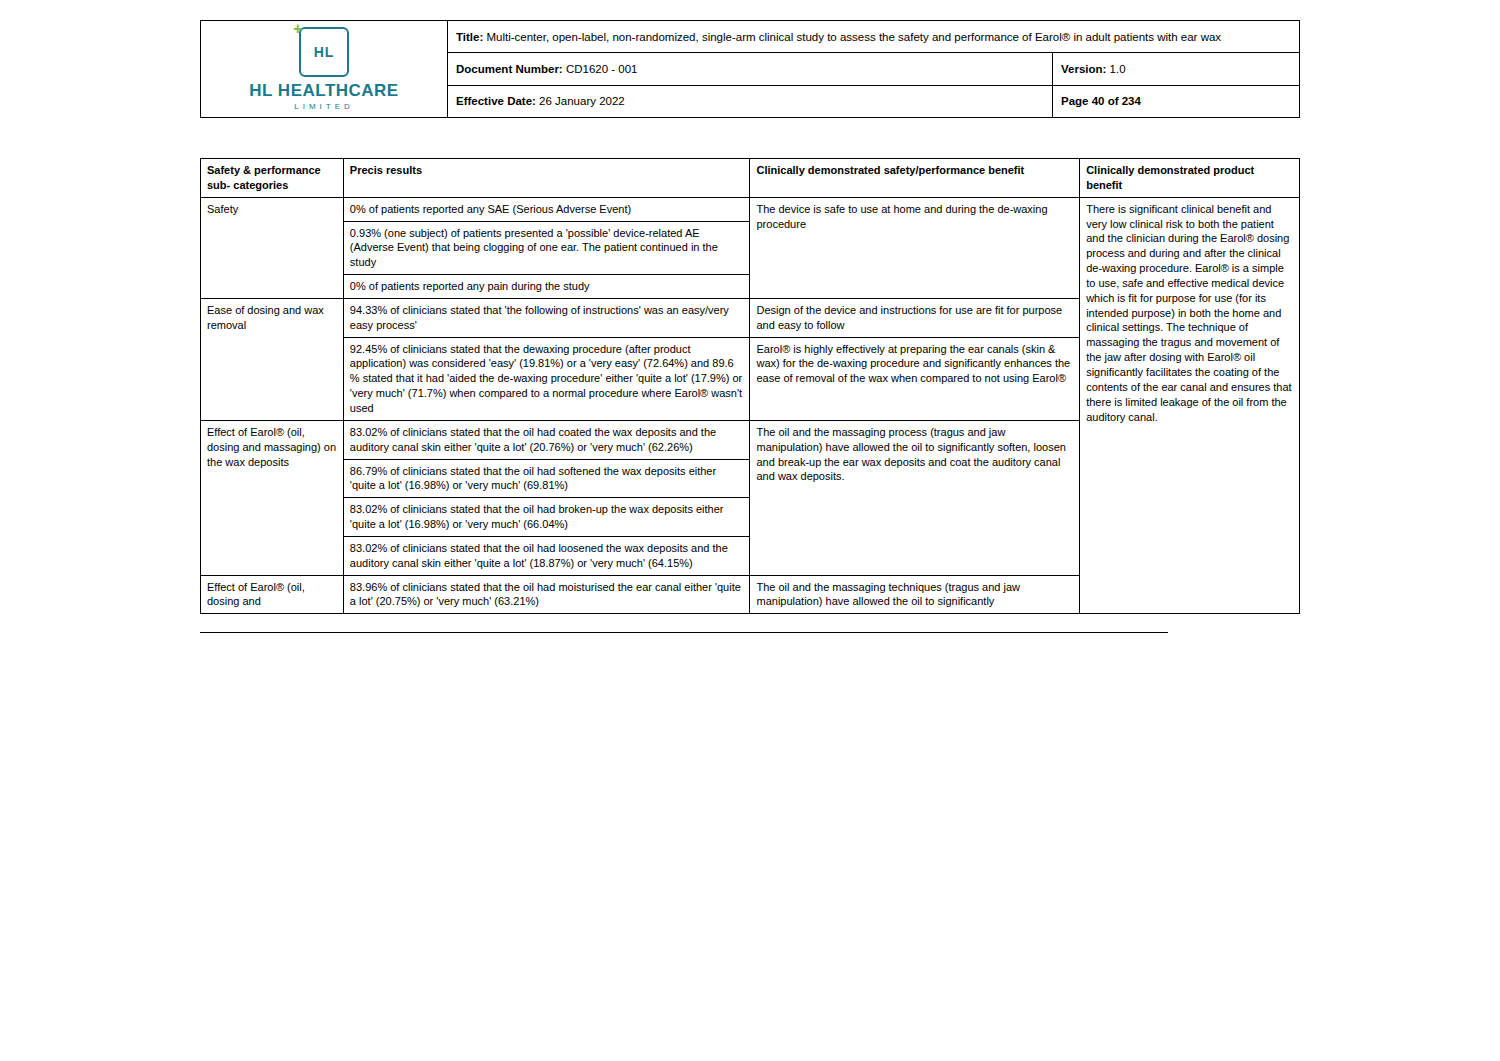| + HL HEALTHCARE LIMITED | Title: Multi-center, open-label, non-randomized, single-arm clinical study to assess the safety and performance of Earol® in adult patients with ear wax |
| Document Number: CD1620 - 001 | Version: 1.0 |
| Effective Date: 26 January 2022 | Page 40 of 234 |
| Safety & performance sub- categories | Precis results | Clinically demonstrated safety/performance benefit | Clinically demonstrated product benefit |
| --- | --- | --- | --- |
| Safety | 0% of patients reported any SAE (Serious Adverse Event) | The device is safe to use at home and during the de-waxing procedure | There is significant clinical benefit and very low clinical risk to both the patient and the clinician during the Earol® dosing process and during and after the clinical de-waxing procedure. Earol® is a simple to use, safe and effective medical device which is fit for purpose for use (for its intended purpose) in both the home and clinical settings. The technique of massaging the tragus and movement of the jaw after dosing with Earol® oil significantly facilitates the coating of the contents of the ear canal and ensures that there is limited leakage of the oil from the auditory canal. |
| 0.93% (one subject) of patients presented a 'possible' device-related AE (Adverse Event) that being clogging of one ear. The patient continued in the study |
| 0% of patients reported any pain during the study |
| Ease of dosing and wax removal | 94.33% of clinicians stated that 'the following of instructions' was an easy/very easy process' | Design of the device and instructions for use are fit for purpose and easy to follow |
| 92.45% of clinicians stated that the dewaxing procedure (after product application) was considered 'easy' (19.81%) or a 'very easy' (72.64%) and 89.6 % stated that it had 'aided the de-waxing procedure' either 'quite a lot' (17.9%) or 'very much' (71.7%) when compared to a normal procedure where Earol® wasn't used | Earol® is highly effectively at preparing the ear canals (skin & wax) for the de-waxing procedure and significantly enhances the ease of removal of the wax when compared to not using Earol® |
| Effect of Earol® (oil, dosing and massaging) on the wax deposits | 83.02% of clinicians stated that the oil had coated the wax deposits and the auditory canal skin either 'quite a lot' (20.76%) or 'very much' (62.26%) | The oil and the massaging process (tragus and jaw manipulation) have allowed the oil to significantly soften, loosen and break-up the ear wax deposits and coat the auditory canal and wax deposits. |
| 86.79% of clinicians stated that the oil had softened the wax deposits either 'quite a lot' (16.98%) or 'very much' (69.81%) |
| 83.02% of clinicians stated that the oil had broken-up the wax deposits either 'quite a lot' (16.98%) or 'very much' (66.04%) |
| 83.02% of clinicians stated that the oil had loosened the wax deposits and the auditory canal skin either 'quite a lot' (18.87%) or 'very much' (64.15%) |
| Effect of Earol® (oil, dosing and | 83.96% of clinicians stated that the oil had moisturised the ear canal either 'quite a lot' (20.75%) or 'very much' (63.21%) | The oil and the massaging techniques (tragus and jaw manipulation) have allowed the oil to significantly |